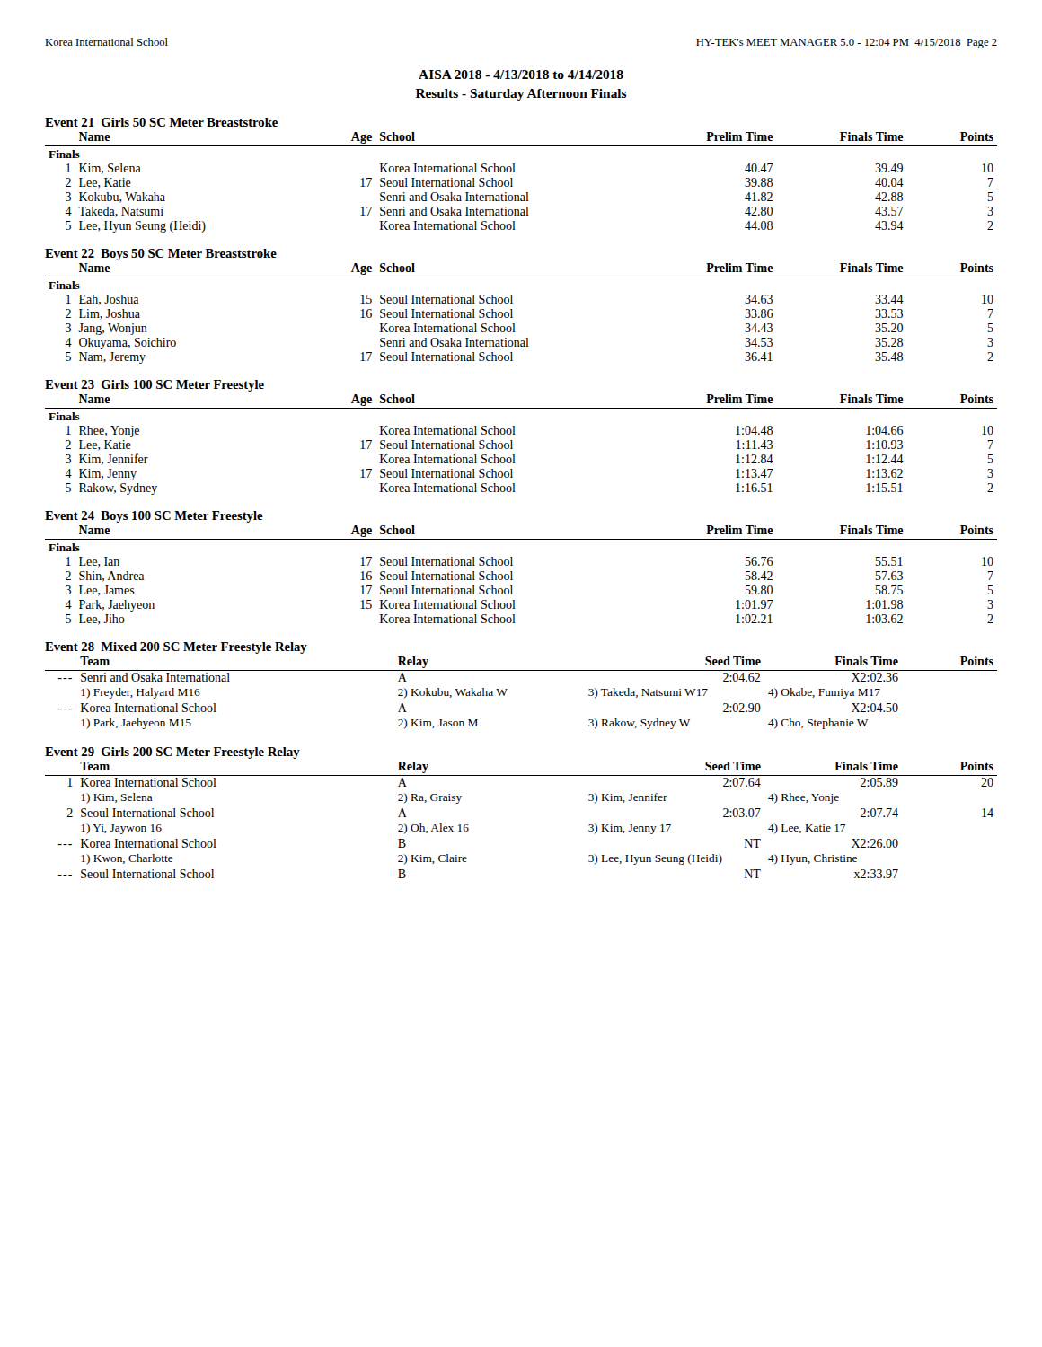Korea International School
HY-TEK's MEET MANAGER 5.0 - 12:04 PM 4/15/2018 Page 2
AISA 2018 - 4/13/2018 to 4/14/2018
Results - Saturday Afternoon Finals
Event 21 Girls 50 SC Meter Breaststroke
| | Name | Age | School | Prelim Time | Finals Time | Points |
| --- | --- | --- | --- | --- | --- | --- |
| Finals |
| 1 | Kim, Selena | | Korea International School | 40.47 | 39.49 | 10 |
| 2 | Lee, Katie | 17 | Seoul International School | 39.88 | 40.04 | 7 |
| 3 | Kokubu, Wakaha | | Senri and Osaka International | 41.82 | 42.88 | 5 |
| 4 | Takeda, Natsumi | 17 | Senri and Osaka International | 42.80 | 43.57 | 3 |
| 5 | Lee, Hyun Seung (Heidi) | | Korea International School | 44.08 | 43.94 | 2 |
Event 22 Boys 50 SC Meter Breaststroke
| | Name | Age | School | Prelim Time | Finals Time | Points |
| --- | --- | --- | --- | --- | --- | --- |
| Finals |
| 1 | Eah, Joshua | 15 | Seoul International School | 34.63 | 33.44 | 10 |
| 2 | Lim, Joshua | 16 | Seoul International School | 33.86 | 33.53 | 7 |
| 3 | Jang, Wonjun | | Korea International School | 34.43 | 35.20 | 5 |
| 4 | Okuyama, Soichiro | | Senri and Osaka International | 34.53 | 35.28 | 3 |
| 5 | Nam, Jeremy | 17 | Seoul International School | 36.41 | 35.48 | 2 |
Event 23 Girls 100 SC Meter Freestyle
| | Name | Age | School | Prelim Time | Finals Time | Points |
| --- | --- | --- | --- | --- | --- | --- |
| Finals |
| 1 | Rhee, Yonje | | Korea International School | 1:04.48 | 1:04.66 | 10 |
| 2 | Lee, Katie | 17 | Seoul International School | 1:11.43 | 1:10.93 | 7 |
| 3 | Kim, Jennifer | | Korea International School | 1:12.84 | 1:12.44 | 5 |
| 4 | Kim, Jenny | 17 | Seoul International School | 1:13.47 | 1:13.62 | 3 |
| 5 | Rakow, Sydney | | Korea International School | 1:16.51 | 1:15.51 | 2 |
Event 24 Boys 100 SC Meter Freestyle
| | Name | Age | School | Prelim Time | Finals Time | Points |
| --- | --- | --- | --- | --- | --- | --- |
| Finals |
| 1 | Lee, Ian | 17 | Seoul International School | 56.76 | 55.51 | 10 |
| 2 | Shin, Andrea | 16 | Seoul International School | 58.42 | 57.63 | 7 |
| 3 | Lee, James | 17 | Seoul International School | 59.80 | 58.75 | 5 |
| 4 | Park, Jaehyeon | 15 | Korea International School | 1:01.97 | 1:01.98 | 3 |
| 5 | Lee, Jiho | | Korea International School | 1:02.21 | 1:03.62 | 2 |
Event 28 Mixed 200 SC Meter Freestyle Relay
| | Team | Relay | Seed Time | Finals Time | Points |
| --- | --- | --- | --- | --- | --- |
| --- | Senri and Osaka International | A | 2:04.62 | X2:02.36 | |
| | 1) Freyder, Halyard M16 | 2) Kokubu, Wakaha W | 3) Takeda, Natsumi W17 | 4) Okabe, Fumiya M17 |
| --- | Korea International School | A | 2:02.90 | X2:04.50 | |
| | 1) Park, Jaehyeon M15 | 2) Kim, Jason M | 3) Rakow, Sydney W | 4) Cho, Stephanie W |
Event 29 Girls 200 SC Meter Freestyle Relay
| | Team | Relay | Seed Time | Finals Time | Points |
| --- | --- | --- | --- | --- | --- |
| 1 | Korea International School | A | 2:07.64 | 2:05.89 | 20 |
| | 1) Kim, Selena | 2) Ra, Graisy | 3) Kim, Jennifer | 4) Rhee, Yonje |
| 2 | Seoul International School | A | 2:03.07 | 2:07.74 | 14 |
| | 1) Yi, Jaywon 16 | 2) Oh, Alex 16 | 3) Kim, Jenny 17 | 4) Lee, Katie 17 |
| --- | Korea International School | B | NT | X2:26.00 | |
| | 1) Kwon, Charlotte | 2) Kim, Claire | 3) Lee, Hyun Seung (Heidi) | 4) Hyun, Christine |
| --- | Seoul International School | B | NT | x2:33.97 | |